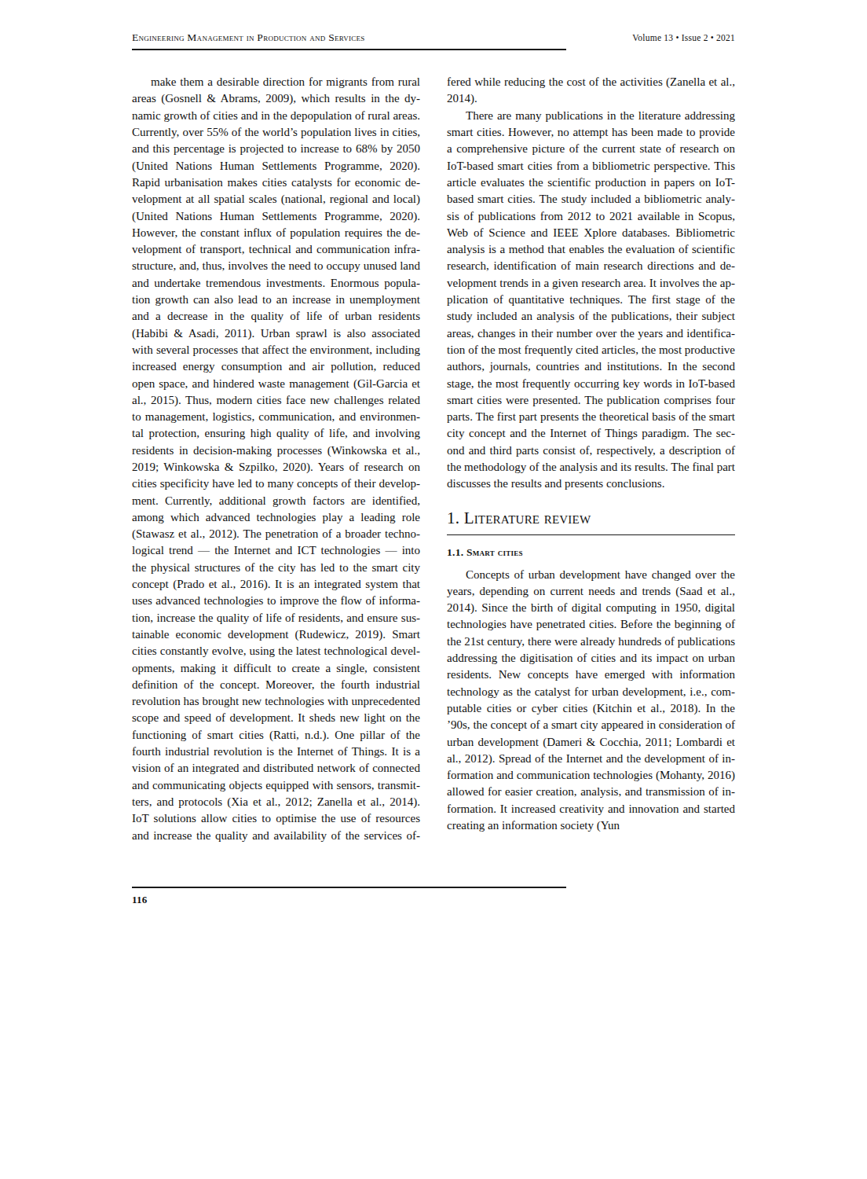Engineering Management in Production and Services
Volume 13 • Issue 2 • 2021
make them a desirable direction for migrants from rural areas (Gosnell & Abrams, 2009), which results in the dynamic growth of cities and in the depopulation of rural areas. Currently, over 55% of the world’s population lives in cities, and this percentage is projected to increase to 68% by 2050 (United Nations Human Settlements Programme, 2020). Rapid urbanisation makes cities catalysts for economic development at all spatial scales (national, regional and local) (United Nations Human Settlements Programme, 2020). However, the constant influx of population requires the development of transport, technical and communication infrastructure, and, thus, involves the need to occupy unused land and undertake tremendous investments. Enormous population growth can also lead to an increase in unemployment and a decrease in the quality of life of urban residents (Habibi & Asadi, 2011). Urban sprawl is also associated with several processes that affect the environment, including increased energy consumption and air pollution, reduced open space, and hindered waste management (Gil-Garcia et al., 2015). Thus, modern cities face new challenges related to management, logistics, communication, and environmental protection, ensuring high quality of life, and involving residents in decision-making processes (Winkowska et al., 2019; Winkowska & Szpilko, 2020). Years of research on cities specificity have led to many concepts of their development. Currently, additional growth factors are identified, among which advanced technologies play a leading role (Stawasz et al., 2012). The penetration of a broader technological trend — the Internet and ICT technologies — into the physical structures of the city has led to the smart city concept (Prado et al., 2016). It is an integrated system that uses advanced technologies to improve the flow of information, increase the quality of life of residents, and ensure sustainable economic development (Rudewicz, 2019). Smart cities constantly evolve, using the latest technological developments, making it difficult to create a single, consistent definition of the concept. Moreover, the fourth industrial revolution has brought new technologies with unprecedented scope and speed of development. It sheds new light on the functioning of smart cities (Ratti, n.d.). One pillar of the fourth industrial revolution is the Internet of Things. It is a vision of an integrated and distributed network of connected and communicating objects equipped with sensors, transmitters, and protocols (Xia et al., 2012; Zanella et al., 2014). IoT solutions allow cities to optimise the use of resources and increase the quality and availability of the services offered while reducing the cost of the activities (Zanella et al., 2014).
There are many publications in the literature addressing smart cities. However, no attempt has been made to provide a comprehensive picture of the current state of research on IoT-based smart cities from a bibliometric perspective. This article evaluates the scientific production in papers on IoT-based smart cities. The study included a bibliometric analysis of publications from 2012 to 2021 available in Scopus, Web of Science and IEEE Xplore databases. Bibliometric analysis is a method that enables the evaluation of scientific research, identification of main research directions and development trends in a given research area. It involves the application of quantitative techniques. The first stage of the study included an analysis of the publications, their subject areas, changes in their number over the years and identification of the most frequently cited articles, the most productive authors, journals, countries and institutions. In the second stage, the most frequently occurring key words in IoT-based smart cities were presented. The publication comprises four parts. The first part presents the theoretical basis of the smart city concept and the Internet of Things paradigm. The second and third parts consist of, respectively, a description of the methodology of the analysis and its results. The final part discusses the results and presents conclusions.
1. Literature review
1.1. Smart cities
Concepts of urban development have changed over the years, depending on current needs and trends (Saad et al., 2014). Since the birth of digital computing in 1950, digital technologies have penetrated cities. Before the beginning of the 21st century, there were already hundreds of publications addressing the digitisation of cities and its impact on urban residents. New concepts have emerged with information technology as the catalyst for urban development, i.e., computable cities or cyber cities (Kitchin et al., 2018). In the ’90s, the concept of a smart city appeared in consideration of urban development (Dameri & Cocchia, 2011; Lombardi et al., 2012). Spread of the Internet and the development of information and communication technologies (Mohanty, 2016) allowed for easier creation, analysis, and transmission of information. It increased creativity and innovation and started creating an information society (Yun
116